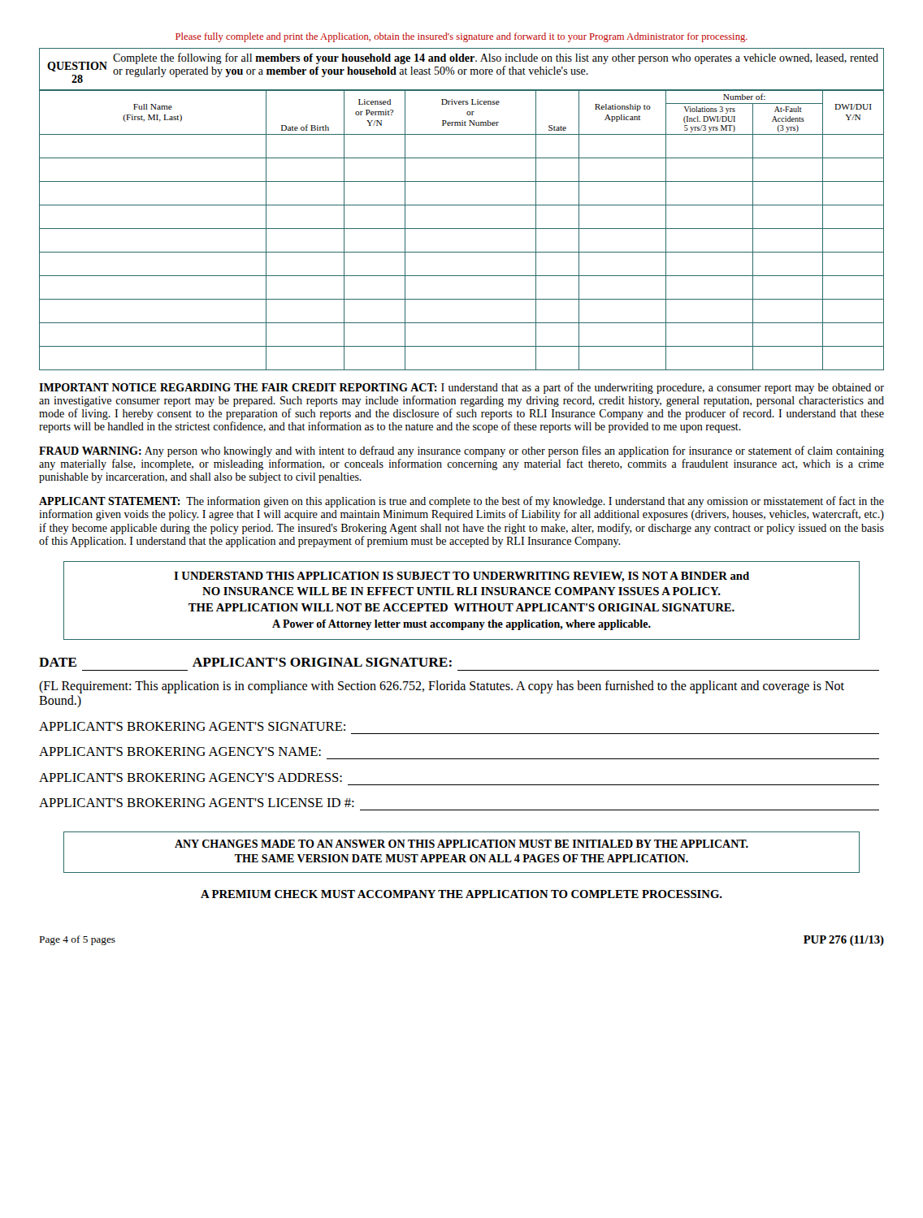Please fully complete and print the Application, obtain the insured's signature and forward it to your Program Administrator for processing.
QUESTION
28
Complete the following for all members of your household age 14 and older. Also include on this list any other person who operates a vehicle owned, leased, rented or regularly operated by you or a member of your household at least 50% or more of that vehicle's use.
| Full Name (First, MI, Last) | Date of Birth | Licensed or Permit? Y/N | Drivers License or Permit Number | State | Relationship to Applicant | Number of: | DWI/DUI Y/N |
| Violations 3 yrs (Incl. DWI/DUI 5 yrs/3 yrs MT) | At-Fault Accidents (3 yrs) |
IMPORTANT NOTICE REGARDING THE FAIR CREDIT REPORTING ACT: I understand that as a part of the underwriting procedure, a consumer report may be obtained or an investigative consumer report may be prepared. Such reports may include information regarding my driving record, credit history, general reputation, personal characteristics and mode of living. I hereby consent to the preparation of such reports and the disclosure of such reports to RLI Insurance Company and the producer of record. I understand that these reports will be handled in the strictest confidence, and that information as to the nature and the scope of these reports will be provided to me upon request.
FRAUD WARNING: Any person who knowingly and with intent to defraud any insurance company or other person files an application for insurance or statement of claim containing any materially false, incomplete, or misleading information, or conceals information concerning any material fact thereto, commits a fraudulent insurance act, which is a crime punishable by incarceration, and shall also be subject to civil penalties.
APPLICANT STATEMENT: The information given on this application is true and complete to the best of my knowledge. I understand that any omission or misstatement of fact in the information given voids the policy. I agree that I will acquire and maintain Minimum Required Limits of Liability for all additional exposures (drivers, houses, vehicles, watercraft, etc.) if they become applicable during the policy period. The insured's Brokering Agent shall not have the right to make, alter, modify, or discharge any contract or policy issued on the basis of this Application. I understand that the application and prepayment of premium must be accepted by RLI Insurance Company.
I UNDERSTAND THIS APPLICATION IS SUBJECT TO UNDERWRITING REVIEW, IS NOT A BINDER and
NO INSURANCE WILL BE IN EFFECT UNTIL RLI INSURANCE COMPANY ISSUES A POLICY.
THE APPLICATION WILL NOT BE ACCEPTED WITHOUT APPLICANT'S ORIGINAL SIGNATURE.
A Power of Attorney letter must accompany the application, where applicable.
DATE APPLICANT'S ORIGINAL SIGNATURE:
(FL Requirement: This application is in compliance with Section 626.752, Florida Statutes. A copy has been furnished to the applicant and coverage is Not Bound.)
APPLICANT'S BROKERING AGENT'S SIGNATURE:
APPLICANT'S BROKERING AGENCY'S NAME:
APPLICANT'S BROKERING AGENCY'S ADDRESS:
APPLICANT'S BROKERING AGENT'S LICENSE ID #:
ANY CHANGES MADE TO AN ANSWER ON THIS APPLICATION MUST BE INITIALED BY THE APPLICANT.
THE SAME VERSION DATE MUST APPEAR ON ALL 4 PAGES OF THE APPLICATION.
A PREMIUM CHECK MUST ACCOMPANY THE APPLICATION TO COMPLETE PROCESSING.
Page 4 of 5 pages
PUP 276 (11/13)